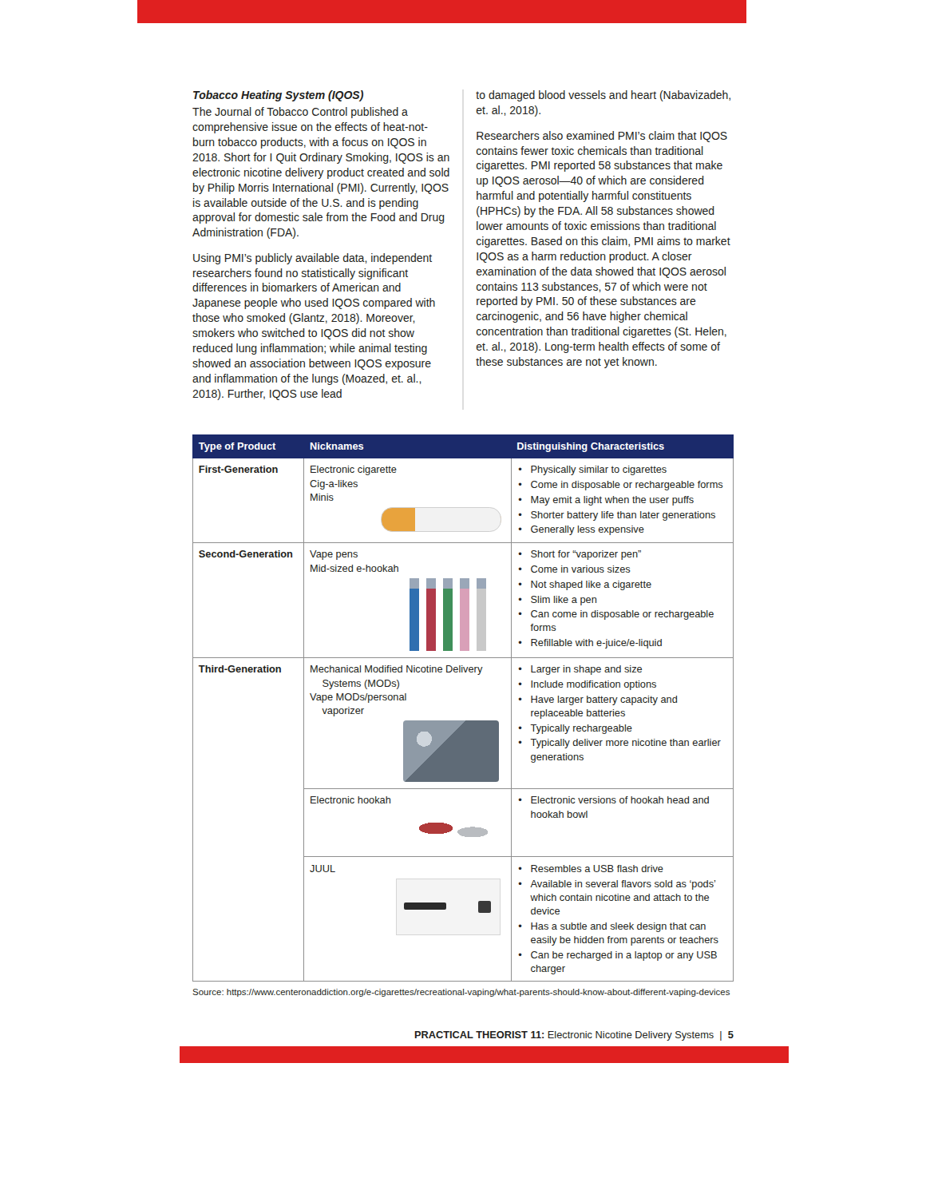Tobacco Heating System (IQOS)
The Journal of Tobacco Control published a comprehensive issue on the effects of heat-not-burn tobacco products, with a focus on IQOS in 2018. Short for I Quit Ordinary Smoking, IQOS is an electronic nicotine delivery product created and sold by Philip Morris International (PMI). Currently, IQOS is available outside of the U.S. and is pending approval for domestic sale from the Food and Drug Administration (FDA).
Using PMI’s publicly available data, independent researchers found no statistically significant differences in biomarkers of American and Japanese people who used IQOS compared with those who smoked (Glantz, 2018). Moreover, smokers who switched to IQOS did not show reduced lung inflammation; while animal testing showed an association between IQOS exposure and inflammation of the lungs (Moazed, et. al., 2018). Further, IQOS use lead
to damaged blood vessels and heart (Nabavizadeh, et. al., 2018).
Researchers also examined PMI’s claim that IQOS contains fewer toxic chemicals than traditional cigarettes. PMI reported 58 substances that make up IQOS aerosol—40 of which are considered harmful and potentially harmful constituents (HPHCs) by the FDA. All 58 substances showed lower amounts of toxic emissions than traditional cigarettes. Based on this claim, PMI aims to market IQOS as a harm reduction product. A closer examination of the data showed that IQOS aerosol contains 113 substances, 57 of which were not reported by PMI. 50 of these substances are carcinogenic, and 56 have higher chemical concentration than traditional cigarettes (St. Helen, et. al., 2018). Long-term health effects of some of these substances are not yet known.
| Type of Product | Nicknames | Distinguishing Characteristics |
| --- | --- | --- |
| First-Generation | Electronic cigarette Cig-a-likes Minis | Physically similar to cigarettes Come in disposable or rechargeable forms May emit a light when the user puffs Shorter battery life than later generations Generally less expensive |
| Second-Generation | Vape pens Mid-sized e-hookah | Short for “vaporizer pen” Come in various sizes Not shaped like a cigarette Slim like a pen Can come in disposable or rechargeable forms Refillable with e-juice/e-liquid |
| Third-Generation | Mechanical Modified Nicotine Delivery Systems (MODs) Vape MODs/personal vaporizer | Larger in shape and size Include modification options Have larger battery capacity and replaceable batteries Typically rechargeable Typically deliver more nicotine than earlier generations |
| Electronic hookah | Electronic versions of hookah head and hookah bowl |
| JUUL | Resembles a USB flash drive Available in several flavors sold as ‘pods’ which contain nicotine and attach to the device Has a subtle and sleek design that can easily be hidden from parents or teachers Can be recharged in a laptop or any USB charger |
Source: https://www.centeronaddiction.org/e-cigarettes/recreational-vaping/what-parents-should-know-about-different-vaping-devices
PRACTICAL THEORIST 11: Electronic Nicotine Delivery Systems | 5